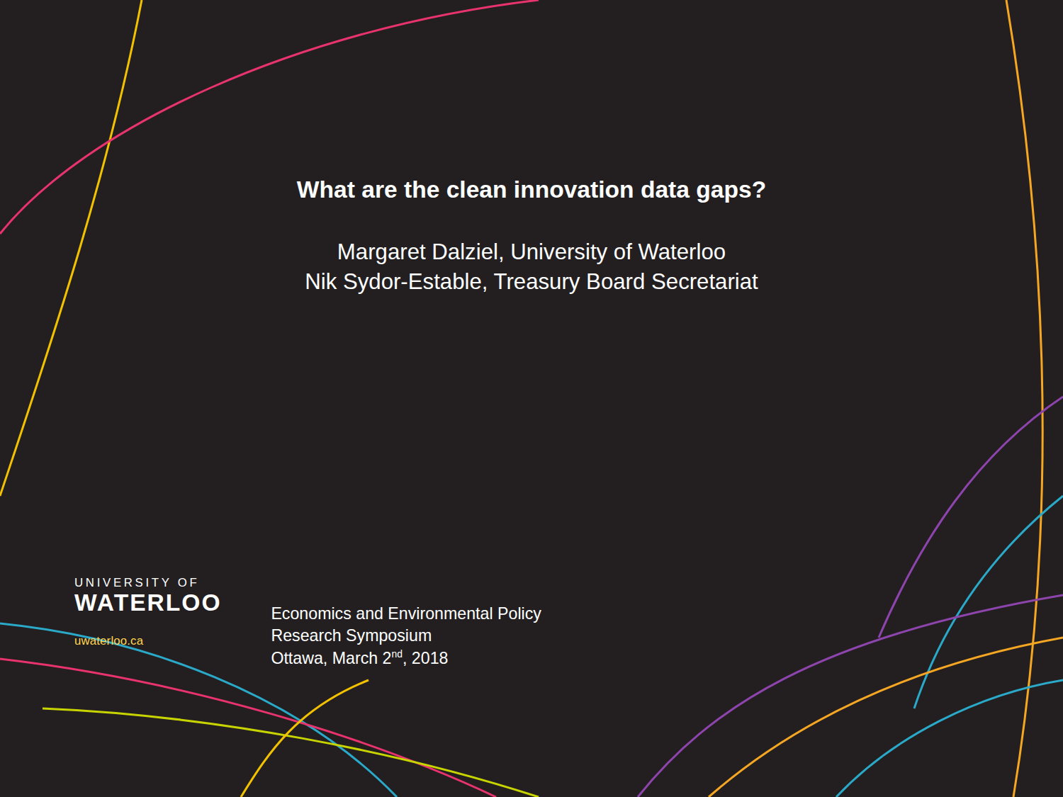What are the clean innovation data gaps?
Margaret Dalziel, University of Waterloo
Nik Sydor-Estable, Treasury Board Secretariat
UNIVERSITY OF
WATERLOO
uwaterloo.ca
Economics and Environmental Policy
Research Symposium
Ottawa, March 2nd, 2018